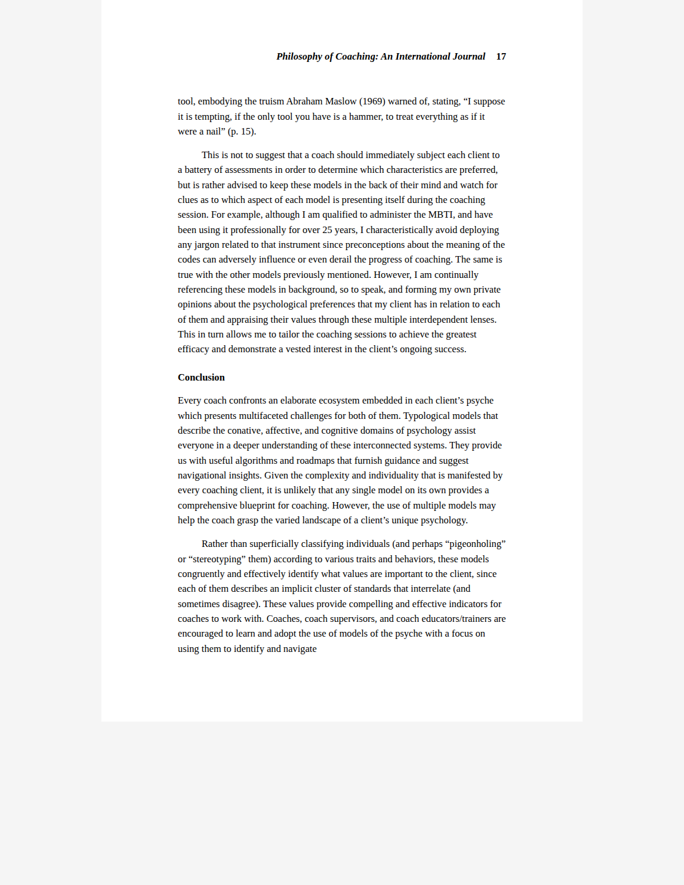Philosophy of Coaching: An International Journal17
tool, embodying the truism Abraham Maslow (1969) warned of, stating, “I suppose it is tempting, if the only tool you have is a hammer, to treat everything as if it were a nail” (p. 15).
This is not to suggest that a coach should immediately subject each client to a battery of assessments in order to determine which characteristics are preferred, but is rather advised to keep these models in the back of their mind and watch for clues as to which aspect of each model is presenting itself during the coaching session. For example, although I am qualified to administer the MBTI, and have been using it professionally for over 25 years, I characteristically avoid deploying any jargon related to that instrument since preconceptions about the meaning of the codes can adversely influence or even derail the progress of coaching. The same is true with the other models previously mentioned. However, I am continually referencing these models in background, so to speak, and forming my own private opinions about the psychological preferences that my client has in relation to each of them and appraising their values through these multiple interdependent lenses. This in turn allows me to tailor the coaching sessions to achieve the greatest efficacy and demonstrate a vested interest in the client’s ongoing success.
Conclusion
Every coach confronts an elaborate ecosystem embedded in each client’s psyche which presents multifaceted challenges for both of them. Typological models that describe the conative, affective, and cognitive domains of psychology assist everyone in a deeper understanding of these interconnected systems. They provide us with useful algorithms and roadmaps that furnish guidance and suggest navigational insights. Given the complexity and individuality that is manifested by every coaching client, it is unlikely that any single model on its own provides a comprehensive blueprint for coaching. However, the use of multiple models may help the coach grasp the varied landscape of a client’s unique psychology.
Rather than superficially classifying individuals (and perhaps “pigeonholing” or “stereotyping” them) according to various traits and behaviors, these models congruently and effectively identify what values are important to the client, since each of them describes an implicit cluster of standards that interrelate (and sometimes disagree). These values provide compelling and effective indicators for coaches to work with. Coaches, coach supervisors, and coach educators/trainers are encouraged to learn and adopt the use of models of the psyche with a focus on using them to identify and navigate